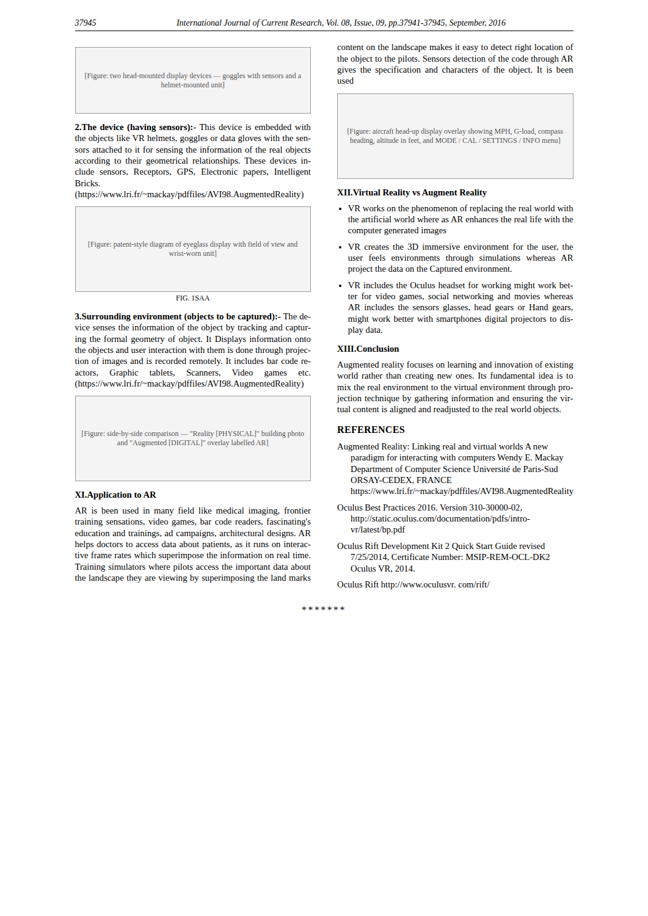37945 International Journal of Current Research, Vol. 08, Issue, 09, pp.37941-37945, September, 2016
[Figure: two head-mounted display devices — goggles with sensors and a helmet-mounted unit]
2.The device (having sensors):- This device is embedded with the objects like VR helmets, goggles or data gloves with the sensors attached to it for sensing the information of the real objects according to their geometrical relationships. These devices include sensors, Receptors, GPS, Electronic papers, Intelligent Bricks. (https://www.lri.fr/~mackay/pdffiles/AVI98.AugmentedReality)
[Figure: patent-style diagram of eyeglass display with field of view and wrist-worn unit]
FIG. 1SAA
3.Surrounding environment (objects to be captured):- The device senses the information of the object by tracking and capturing the formal geometry of object. It Displays information onto the objects and user interaction with them is done through projection of images and is recorded remotely. It includes bar code reactors, Graphic tablets, Scanners, Video games etc. (https://www.lri.fr/~mackay/pdffiles/AVI98.AugmentedReality)
[Figure: side-by-side comparison — "Reality [PHYSICAL]" building photo and "Augmented [DIGITAL]" overlay labelled AR]
XI.Application to AR
AR is been used in many field like medical imaging, frontier training sensations, video games, bar code readers, fascinating's education and trainings, ad campaigns, architectural designs. AR helps doctors to access data about patients, as it runs on interactive frame rates which superimpose the information on real time. Training simulators where pilots access the important data about the landscape they are viewing by superimposing the land marks content on the landscape makes it easy to detect right location of the object to the pilots. Sensors detection of the code through AR gives the specification and characters of the object. It is been used
[Figure: aircraft head-up display overlay showing MPH, G-load, compass heading, altitude in feet, and MODE / CAL / SETTINGS / INFO menu]
XII.Virtual Reality vs Augment Reality
VR works on the phenomenon of replacing the real world with the artificial world where as AR enhances the real life with the computer generated images
VR creates the 3D immersive environment for the user, the user feels environments through simulations whereas AR project the data on the Captured environment.
VR includes the Oculus headset for working might work better for video games, social networking and movies whereas AR includes the sensors glasses, head gears or Hand gears, might work better with smartphones digital projectors to display data.
XIII.Conclusion
Augmented reality focuses on learning and innovation of existing world rather than creating new ones. Its fundamental idea is to mix the real environment to the virtual environment through projection technique by gathering information and ensuring the virtual content is aligned and readjusted to the real world objects.
REFERENCES
Augmented Reality: Linking real and virtual worlds A new paradigm for interacting with computers Wendy E. Mackay Department of Computer Science Université de Paris-Sud ORSAY-CEDEX, FRANCE https://www.lri.fr/~mackay/pdffiles/AVI98.AugmentedReality
Oculus Best Practices 2016. Version 310-30000-02, http://static.oculus.com/documentation/pdfs/intro-vr/latest/bp.pdf
Oculus Rift Development Kit 2 Quick Start Guide revised 7/25/2014, Certificate Number: MSIP-REM-OCL-DK2 Oculus VR, 2014.
Oculus Rift http://www.oculusvr. com/rift/
*******